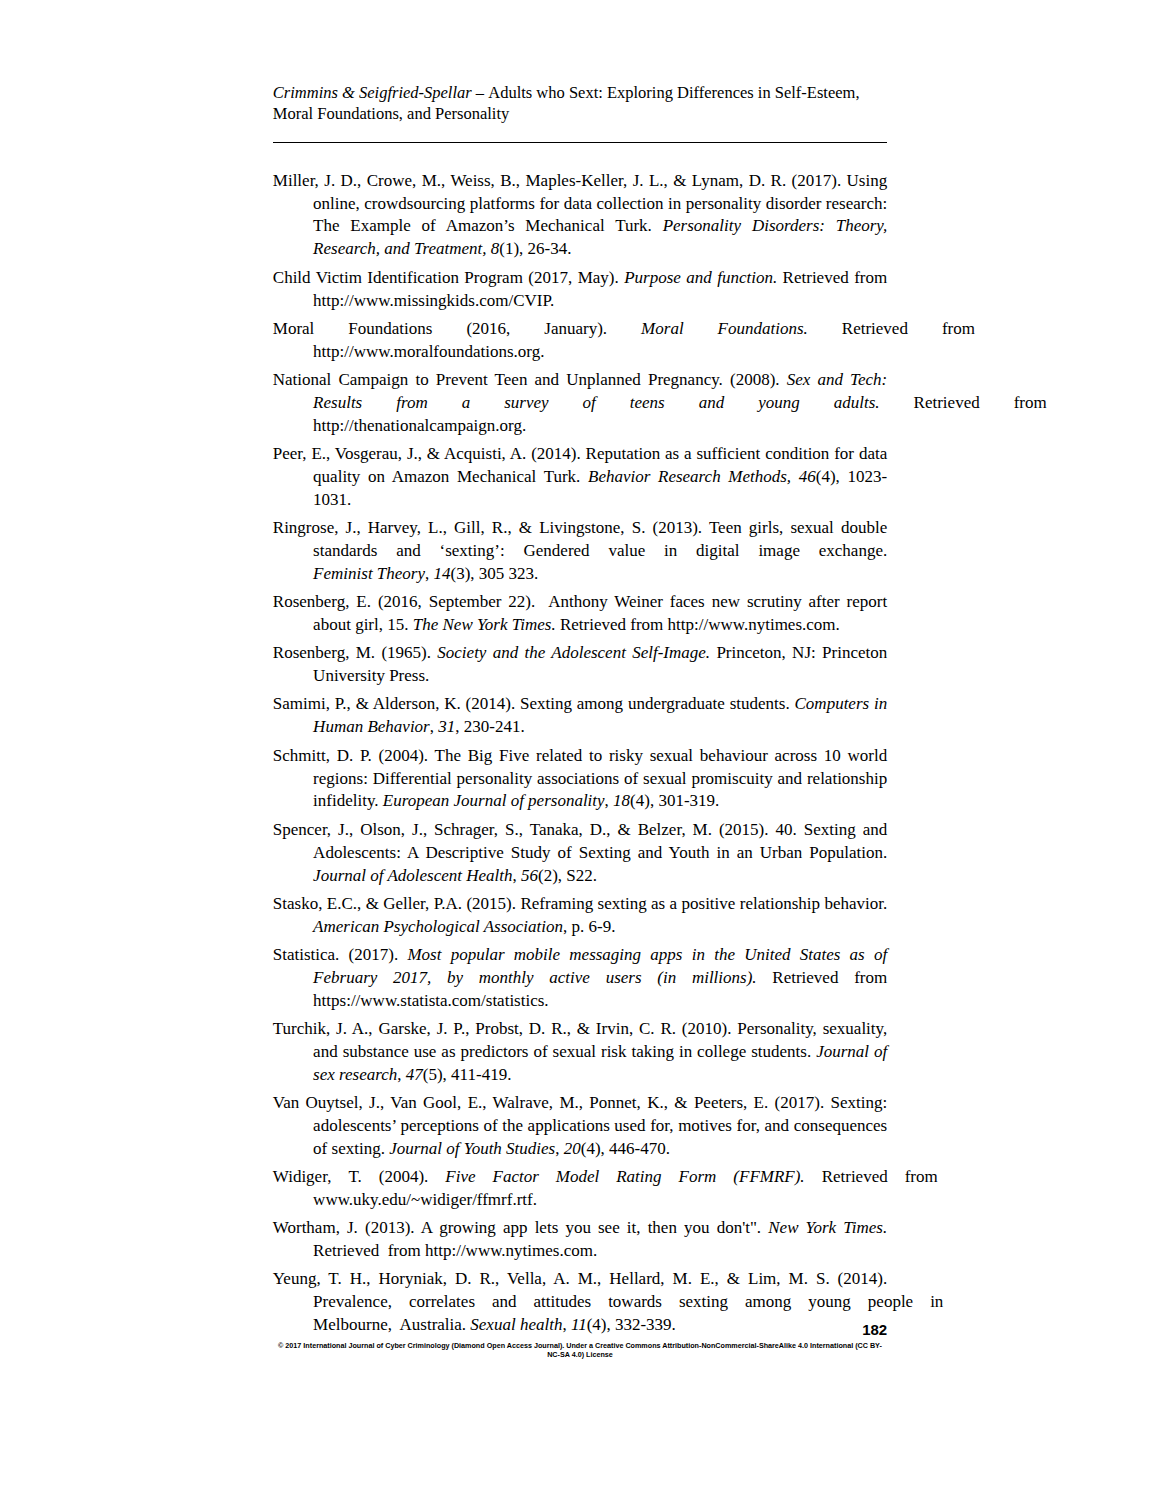Crimmins & Seigfried-Spellar – Adults who Sext: Exploring Differences in Self-Esteem, Moral Foundations, and Personality
Miller, J. D., Crowe, M., Weiss, B., Maples-Keller, J. L., & Lynam, D. R. (2017). Using online, crowdsourcing platforms for data collection in personality disorder research: The Example of Amazon’s Mechanical Turk. Personality Disorders: Theory, Research, and Treatment, 8(1), 26-34.
Child Victim Identification Program (2017, May). Purpose and function. Retrieved from http://www.missingkids.com/CVIP.
Moral Foundations (2016, January). Moral Foundations. Retrieved from http://www.moralfoundations.org.
National Campaign to Prevent Teen and Unplanned Pregnancy. (2008). Sex and Tech: Results from a survey of teens and young adults. Retrieved from http://thenationalcampaign.org.
Peer, E., Vosgerau, J., & Acquisti, A. (2014). Reputation as a sufficient condition for data quality on Amazon Mechanical Turk. Behavior Research Methods, 46(4), 1023-1031.
Ringrose, J., Harvey, L., Gill, R., & Livingstone, S. (2013). Teen girls, sexual double standards and ‘sexting’: Gendered value in digital image exchange. Feminist Theory, 14(3), 305 323.
Rosenberg, E. (2016, September 22). Anthony Weiner faces new scrutiny after report about girl, 15. The New York Times. Retrieved from http://www.nytimes.com.
Rosenberg, M. (1965). Society and the Adolescent Self-Image. Princeton, NJ: Princeton University Press.
Samimi, P., & Alderson, K. (2014). Sexting among undergraduate students. Computers in Human Behavior, 31, 230-241.
Schmitt, D. P. (2004). The Big Five related to risky sexual behaviour across 10 world regions: Differential personality associations of sexual promiscuity and relationship infidelity. European Journal of personality, 18(4), 301-319.
Spencer, J., Olson, J., Schrager, S., Tanaka, D., & Belzer, M. (2015). 40. Sexting and Adolescents: A Descriptive Study of Sexting and Youth in an Urban Population. Journal of Adolescent Health, 56(2), S22.
Stasko, E.C., & Geller, P.A. (2015). Reframing sexting as a positive relationship behavior. American Psychological Association, p. 6-9.
Statistica. (2017). Most popular mobile messaging apps in the United States as of February 2017, by monthly active users (in millions). Retrieved from https://www.statista.com/statistics.
Turchik, J. A., Garske, J. P., Probst, D. R., & Irvin, C. R. (2010). Personality, sexuality, and substance use as predictors of sexual risk taking in college students. Journal of sex research, 47(5), 411-419.
Van Ouytsel, J., Van Gool, E., Walrave, M., Ponnet, K., & Peeters, E. (2017). Sexting: adolescents’ perceptions of the applications used for, motives for, and consequences of sexting. Journal of Youth Studies, 20(4), 446-470.
Widiger, T. (2004). Five Factor Model Rating Form (FFMRF). Retrieved from www.uky.edu/~widiger/ffmrf.rtf.
Wortham, J. (2013). A growing app lets you see it, then you don't". New York Times. Retrieved from http://www.nytimes.com.
Yeung, T. H., Horyniak, D. R., Vella, A. M., Hellard, M. E., & Lim, M. S. (2014). Prevalence, correlates and attitudes towards sexting among young people in Melbourne, Australia. Sexual health, 11(4), 332-339.
182
© 2017 International Journal of Cyber Criminology (Diamond Open Access Journal). Under a Creative Commons Attribution-NonCommercial-ShareAlike 4.0 International (CC BY-NC-SA 4.0) License